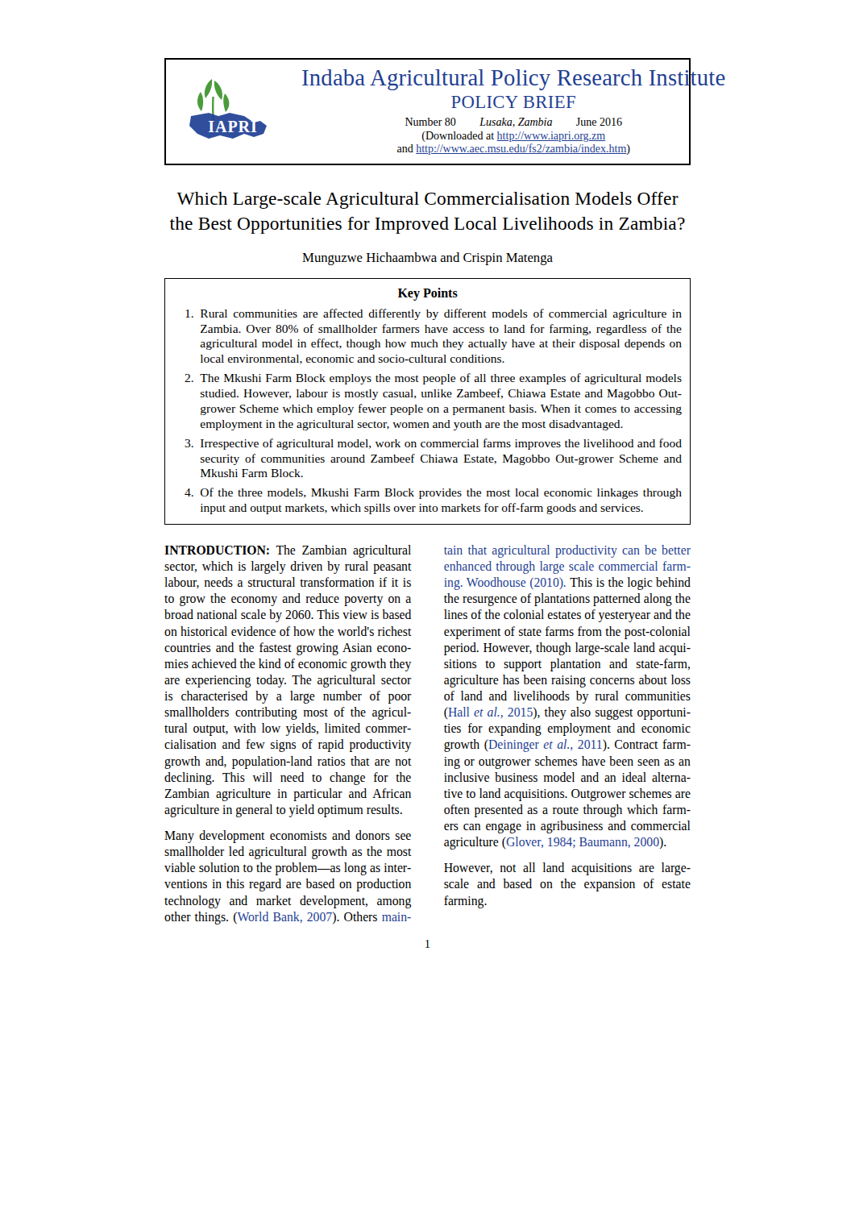IAPRI
Indaba Agricultural Policy Research Institute
POLICY BRIEF
Number 80 Lusaka, Zambia June 2016
(Downloaded at http://www.iapri.org.zm
and http://www.aec.msu.edu/fs2/zambia/index.htm)
Which Large-scale Agricultural Commercialisation Models Offer
the Best Opportunities for Improved Local Livelihoods in Zambia?
Munguzwe Hichaambwa and Crispin Matenga
Key Points
Rural communities are affected differently by different models of commercial agriculture in Zambia. Over 80% of smallholder farmers have access to land for farming, regardless of the agricultural model in effect, though how much they actually have at their disposal depends on local environmental, economic and socio-cultural conditions.
The Mkushi Farm Block employs the most people of all three examples of agricultural models studied. However, labour is mostly casual, unlike Zambeef, Chiawa Estate and Magobbo Out-grower Scheme which employ fewer people on a permanent basis. When it comes to accessing employment in the agricultural sector, women and youth are the most disadvantaged.
Irrespective of agricultural model, work on commercial farms improves the livelihood and food security of communities around Zambeef Chiawa Estate, Magobbo Out-grower Scheme and Mkushi Farm Block.
Of the three models, Mkushi Farm Block provides the most local economic linkages through input and output markets, which spills over into markets for off-farm goods and services.
INTRODUCTION: The Zambian agricultural sector, which is largely driven by rural peasant labour, needs a structural transformation if it is to grow the economy and reduce poverty on a broad national scale by 2060. This view is based on historical evidence of how the world's richest countries and the fastest growing Asian economies achieved the kind of economic growth they are experiencing today. The agricultural sector is characterised by a large number of poor smallholders contributing most of the agricultural output, with low yields, limited commercialisation and few signs of rapid productivity growth and, population-land ratios that are not declining. This will need to change for the Zambian agriculture in particular and African agriculture in general to yield optimum results.
Many development economists and donors see smallholder led agricultural growth as the most viable solution to the problem—as long as interventions in this regard are based on production technology and market development, among other things. (World Bank, 2007). Others maintain that agricultural productivity can be better enhanced through large scale commercial farming. Woodhouse (2010). This is the logic behind the resurgence of plantations patterned along the lines of the colonial estates of yesteryear and the experiment of state farms from the post-colonial period. However, though large-scale land acquisitions to support plantation and state-farm, agriculture has been raising concerns about loss of land and livelihoods by rural communities (Hall et al., 2015), they also suggest opportunities for expanding employment and economic growth (Deininger et al., 2011). Contract farming or outgrower schemes have been seen as an inclusive business model and an ideal alternative to land acquisitions. Outgrower schemes are often presented as a route through which farmers can engage in agribusiness and commercial agriculture (Glover, 1984; Baumann, 2000).
However, not all land acquisitions are large-scale and based on the expansion of estate farming.
1